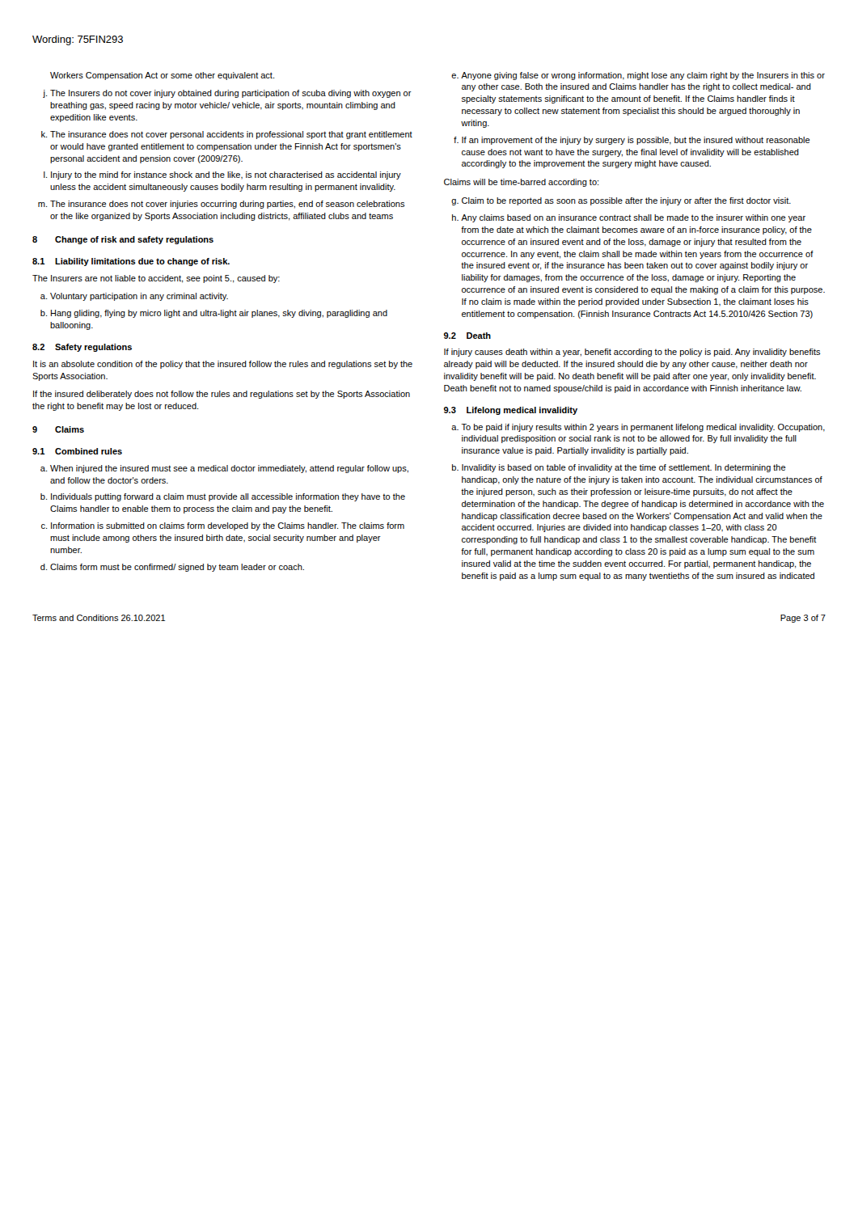Wording: 75FIN293
Workers Compensation Act or some other equivalent act.
The Insurers do not cover injury obtained during participation of scuba diving with oxygen or breathing gas, speed racing by motor vehicle/ vehicle, air sports, mountain climbing and expedition like events.
The insurance does not cover personal accidents in professional sport that grant entitlement or would have granted entitlement to compensation under the Finnish Act for sportsmen's personal accident and pension cover (2009/276).
Injury to the mind for instance shock and the like, is not characterised as accidental injury unless the accident simultaneously causes bodily harm resulting in permanent invalidity.
The insurance does not cover injuries occurring during parties, end of season celebrations or the like organized by Sports Association including districts, affiliated clubs and teams
8 Change of risk and safety regulations
8.1 Liability limitations due to change of risk.
The Insurers are not liable to accident, see point 5., caused by:
Voluntary participation in any criminal activity.
Hang gliding, flying by micro light and ultra-light air planes, sky diving, paragliding and ballooning.
8.2 Safety regulations
It is an absolute condition of the policy that the insured follow the rules and regulations set by the Sports Association.
If the insured deliberately does not follow the rules and regulations set by the Sports Association the right to benefit may be lost or reduced.
9 Claims
9.1 Combined rules
When injured the insured must see a medical doctor immediately, attend regular follow ups, and follow the doctor's orders.
Individuals putting forward a claim must provide all accessible information they have to the Claims handler to enable them to process the claim and pay the benefit.
Information is submitted on claims form developed by the Claims handler. The claims form must include among others the insured birth date, social security number and player number.
Claims form must be confirmed/ signed by team leader or coach.
Anyone giving false or wrong information, might lose any claim right by the Insurers in this or any other case. Both the insured and Claims handler has the right to collect medical- and specialty statements significant to the amount of benefit. If the Claims handler finds it necessary to collect new statement from specialist this should be argued thoroughly in writing.
If an improvement of the injury by surgery is possible, but the insured without reasonable cause does not want to have the surgery, the final level of invalidity will be established accordingly to the improvement the surgery might have caused.
Claims will be time-barred according to:
Claim to be reported as soon as possible after the injury or after the first doctor visit.
Any claims based on an insurance contract shall be made to the insurer within one year from the date at which the claimant becomes aware of an in-force insurance policy, of the occurrence of an insured event and of the loss, damage or injury that resulted from the occurrence. In any event, the claim shall be made within ten years from the occurrence of the insured event or, if the insurance has been taken out to cover against bodily injury or liability for damages, from the occurrence of the loss, damage or injury. Reporting the occurrence of an insured event is considered to equal the making of a claim for this purpose.
If no claim is made within the period provided under Subsection 1, the claimant loses his entitlement to compensation. (Finnish Insurance Contracts Act 14.5.2010/426 Section 73)
9.2 Death
If injury causes death within a year, benefit according to the policy is paid. Any invalidity benefits already paid will be deducted. If the insured should die by any other cause, neither death nor invalidity benefit will be paid. No death benefit will be paid after one year, only invalidity benefit. Death benefit not to named spouse/child is paid in accordance with Finnish inheritance law.
9.3 Lifelong medical invalidity
To be paid if injury results within 2 years in permanent lifelong medical invalidity. Occupation, individual predisposition or social rank is not to be allowed for. By full invalidity the full insurance value is paid. Partially invalidity is partially paid.
Invalidity is based on table of invalidity at the time of settlement. In determining the handicap, only the nature of the injury is taken into account. The individual circumstances of the injured person, such as their profession or leisure-time pursuits, do not affect the determination of the handicap. The degree of handicap is determined in accordance with the handicap classification decree based on the Workers' Compensation Act and valid when the accident occurred. Injuries are divided into handicap classes 1–20, with class 20 corresponding to full handicap and class 1 to the smallest coverable handicap. The benefit for full, permanent handicap according to class 20 is paid as a lump sum equal to the sum insured valid at the time the sudden event occurred. For partial, permanent handicap, the benefit is paid as a lump sum equal to as many twentieths of the sum insured as indicated
Terms and Conditions 26.10.2021 Page 3 of 7